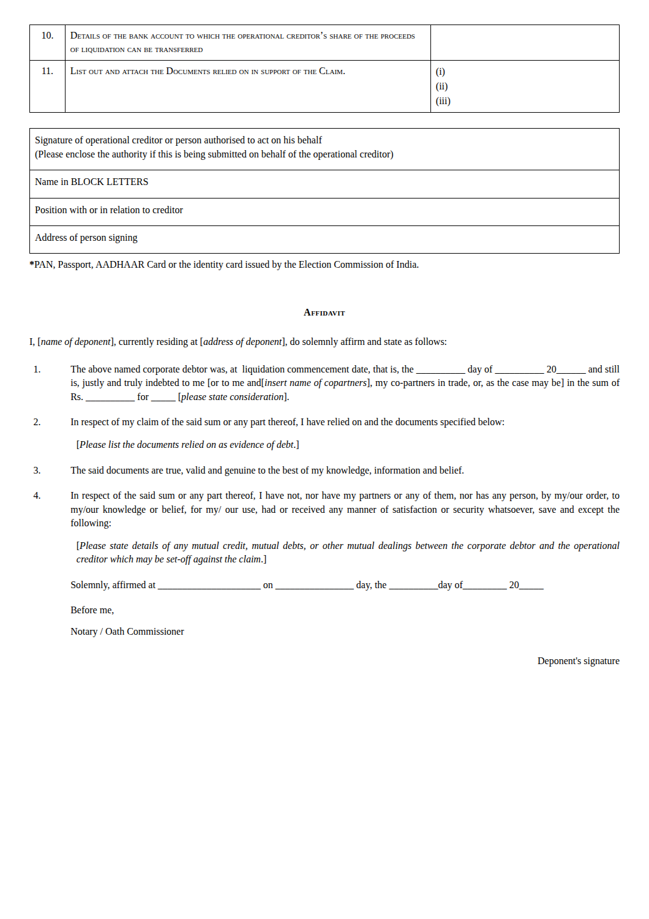| 10. | Details of the bank account to which the operational creditor’s share of the proceeds of liquidation can be transferred | |
| 11. | List out and attach the Documents relied on in support of the Claim. | (i) (ii) (iii) |
| Signature of operational creditor or person authorised to act on his behalf (Please enclose the authority if this is being submitted on behalf of the operational creditor) |
| Name in BLOCK LETTERS |
| Position with or in relation to creditor |
| Address of person signing |
*PAN, Passport, AADHAAR Card or the identity card issued by the Election Commission of India.
Affidavit
I, [name of deponent], currently residing at [address of deponent], do solemnly affirm and state as follows:
The above named corporate debtor was, at liquidation commencement date, that is, the __________ day of __________ 20______ and still is, justly and truly indebted to me [or to me and[insert name of copartners], my co-partners in trade, or, as the case may be] in the sum of Rs. __________ for _____ [please state consideration].
In respect of my claim of the said sum or any part thereof, I have relied on and the documents specified below:
[Please list the documents relied on as evidence of debt.]
The said documents are true, valid and genuine to the best of my knowledge, information and belief.
In respect of the said sum or any part thereof, I have not, nor have my partners or any of them, nor has any person, by my/our order, to my/our knowledge or belief, for my/ our use, had or received any manner of satisfaction or security whatsoever, save and except the following:
[Please state details of any mutual credit, mutual debts, or other mutual dealings between the corporate debtor and the operational creditor which may be set-off against the claim.]
Solemnly, affirmed at _____________________ on ________________ day, the __________day of_________ 20_____
Before me,
Notary / Oath Commissioner
Deponent's signature